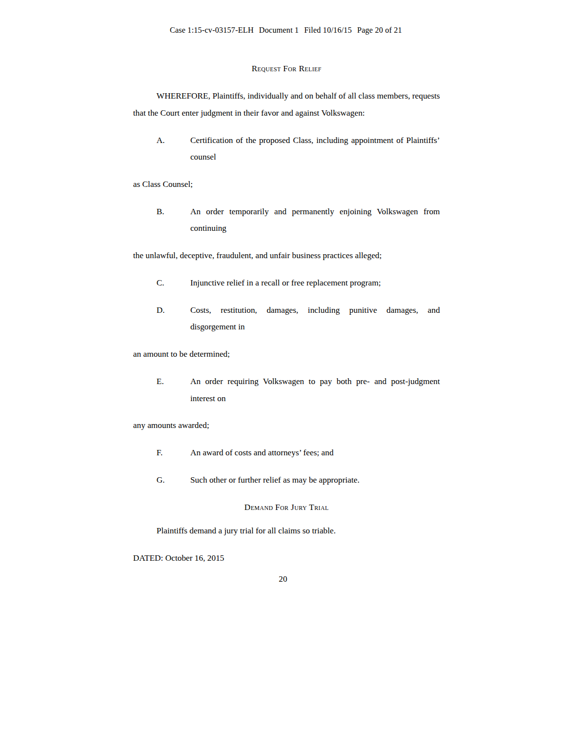Case 1:15-cv-03157-ELH Document 1 Filed 10/16/15 Page 20 of 21
Request For Relief
WHEREFORE, Plaintiffs, individually and on behalf of all class members, requests that the Court enter judgment in their favor and against Volkswagen:
A.
Certification of the proposed Class, including appointment of Plaintiffs’ counsel
as Class Counsel;
B.
An order temporarily and permanently enjoining Volkswagen from continuing
the unlawful, deceptive, fraudulent, and unfair business practices alleged;
C.
Injunctive relief in a recall or free replacement program;
D.
Costs, restitution, damages, including punitive damages, and disgorgement in
an amount to be determined;
E.
An order requiring Volkswagen to pay both pre- and post-judgment interest on
any amounts awarded;
F.
An award of costs and attorneys’ fees; and
G.
Such other or further relief as may be appropriate.
Demand For Jury Trial
Plaintiffs demand a jury trial for all claims so triable.
DATED: October 16, 2015
20